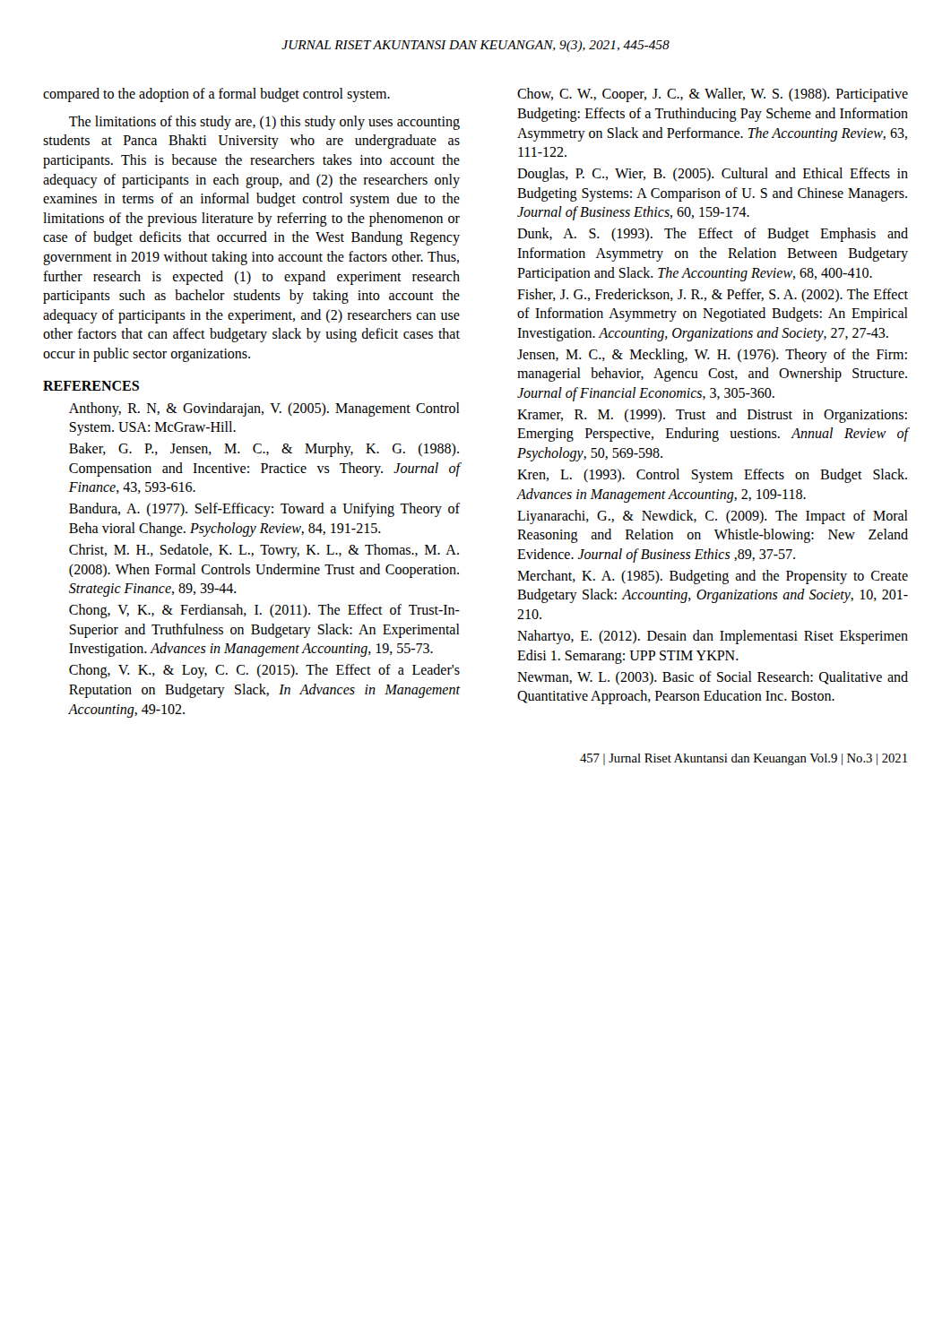JURNAL RISET AKUNTANSI DAN KEUANGAN, 9(3), 2021, 445-458
compared to the adoption of a formal budget control system.
The limitations of this study are, (1) this study only uses accounting students at Panca Bhakti University who are undergraduate as participants. This is because the researchers takes into account the adequacy of participants in each group, and (2) the researchers only examines in terms of an informal budget control system due to the limitations of the previous literature by referring to the phenomenon or case of budget deficits that occurred in the West Bandung Regency government in 2019 without taking into account the factors other. Thus, further research is expected (1) to expand experiment research participants such as bachelor students by taking into account the adequacy of participants in the experiment, and (2) researchers can use other factors that can affect budgetary slack by using deficit cases that occur in public sector organizations.
REFERENCES
Anthony, R. N, & Govindarajan, V. (2005). Management Control System. USA: McGraw-Hill.
Baker, G. P., Jensen, M. C., & Murphy, K. G. (1988). Compensation and Incentive: Practice vs Theory. Journal of Finance, 43, 593-616.
Bandura, A. (1977). Self-Efficacy: Toward a Unifying Theory of Beha vioral Change. Psychology Review, 84, 191-215.
Christ, M. H., Sedatole, K. L., Towry, K. L., & Thomas., M. A. (2008). When Formal Controls Undermine Trust and Cooperation. Strategic Finance, 89, 39-44.
Chong, V, K., & Ferdiansah, I. (2011). The Effect of Trust-In-Superior and Truthfulness on Budgetary Slack: An Experimental Investigation. Advances in Management Accounting, 19, 55-73.
Chong, V. K., & Loy, C. C. (2015). The Effect of a Leader's Reputation on Budgetary Slack, In Advances in Management Accounting, 49-102.
Chow, C. W., Cooper, J. C., & Waller, W. S. (1988). Participative Budgeting: Effects of a Truthinducing Pay Scheme and Information Asymmetry on Slack and Performance. The Accounting Review, 63, 111-122.
Douglas, P. C., Wier, B. (2005). Cultural and Ethical Effects in Budgeting Systems: A Comparison of U. S and Chinese Managers. Journal of Business Ethics, 60, 159-174.
Dunk, A. S. (1993). The Effect of Budget Emphasis and Information Asymmetry on the Relation Between Budgetary Participation and Slack. The Accounting Review, 68, 400-410.
Fisher, J. G., Frederickson, J. R., & Peffer, S. A. (2002). The Effect of Information Asymmetry on Negotiated Budgets: An Empirical Investigation. Accounting, Organizations and Society, 27, 27-43.
Jensen, M. C., & Meckling, W. H. (1976). Theory of the Firm: managerial behavior, Agencu Cost, and Ownership Structure. Journal of Financial Economics, 3, 305-360.
Kramer, R. M. (1999). Trust and Distrust in Organizations: Emerging Perspective, Enduring uestions. Annual Review of Psychology, 50, 569-598.
Kren, L. (1993). Control System Effects on Budget Slack. Advances in Management Accounting, 2, 109-118.
Liyanarachi, G., & Newdick, C. (2009). The Impact of Moral Reasoning and Relation on Whistle-blowing: New Zeland Evidence. Journal of Business Ethics ,89, 37-57.
Merchant, K. A. (1985). Budgeting and the Propensity to Create Budgetary Slack: Accounting, Organizations and Society, 10, 201-210.
Nahartyo, E. (2012). Desain dan Implementasi Riset Eksperimen Edisi 1. Semarang: UPP STIM YKPN.
Newman, W. L. (2003). Basic of Social Research: Qualitative and Quantitative Approach, Pearson Education Inc. Boston.
457 | Jurnal Riset Akuntansi dan Keuangan Vol.9 | No.3 | 2021